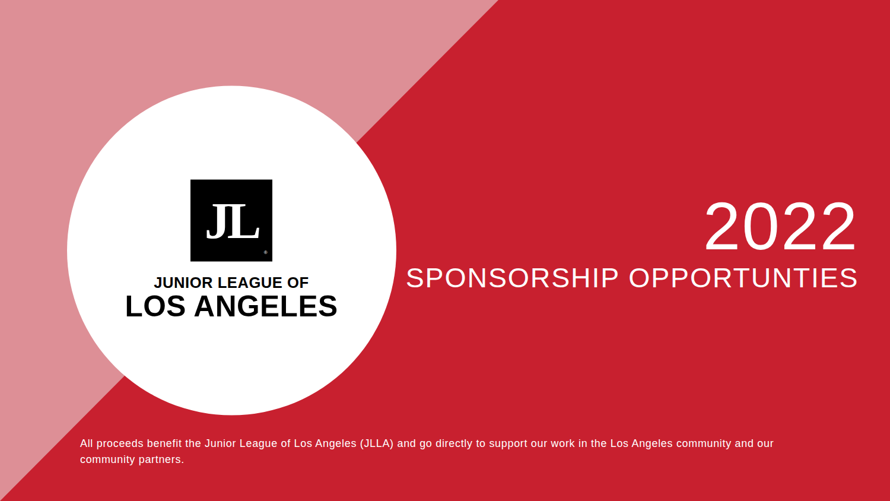JL®
Junior League of Los Angeles
2022 Sponsorship Opportunties
All proceeds benefit the Junior League of Los Angeles (JLLA) and go directly to support our work in the Los Angeles community and our community partners.